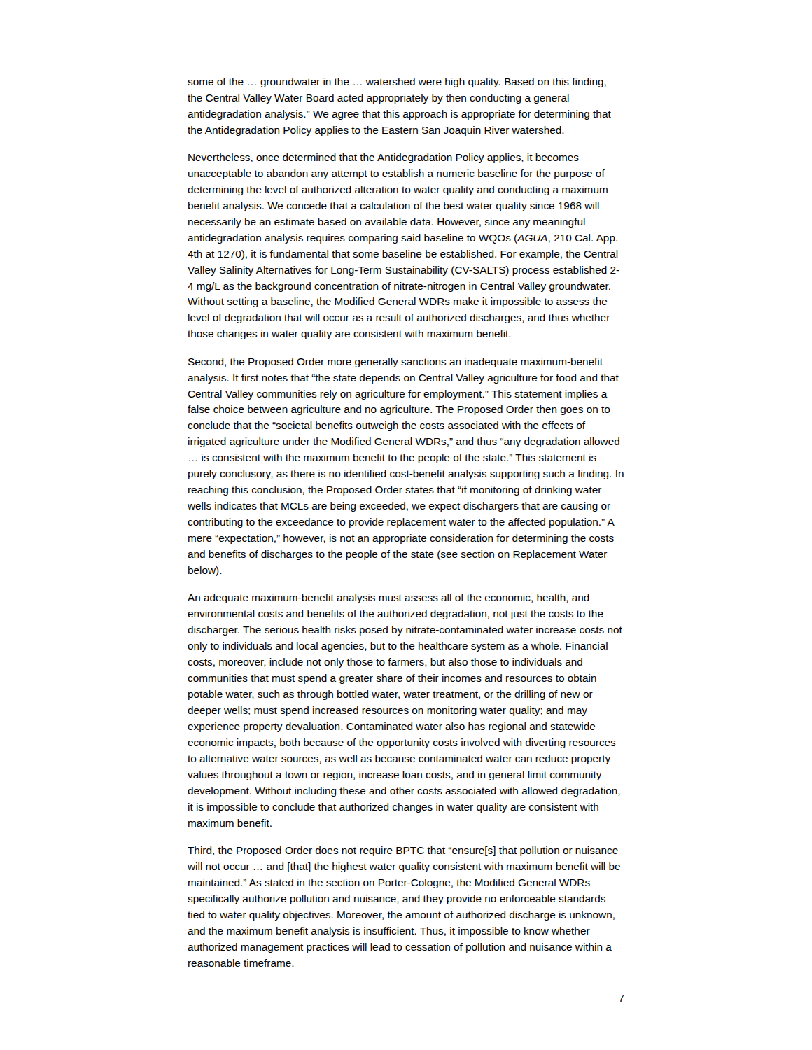some of the … groundwater in the … watershed were high quality. Based on this finding, the Central Valley Water Board acted appropriately by then conducting a general antidegradation analysis.” We agree that this approach is appropriate for determining that the Antidegradation Policy applies to the Eastern San Joaquin River watershed.
Nevertheless, once determined that the Antidegradation Policy applies, it becomes unacceptable to abandon any attempt to establish a numeric baseline for the purpose of determining the level of authorized alteration to water quality and conducting a maximum benefit analysis. We concede that a calculation of the best water quality since 1968 will necessarily be an estimate based on available data. However, since any meaningful antidegradation analysis requires comparing said baseline to WQOs (AGUA, 210 Cal. App. 4th at 1270), it is fundamental that some baseline be established. For example, the Central Valley Salinity Alternatives for Long-Term Sustainability (CV-SALTS) process established 2-4 mg/L as the background concentration of nitrate-nitrogen in Central Valley groundwater. Without setting a baseline, the Modified General WDRs make it impossible to assess the level of degradation that will occur as a result of authorized discharges, and thus whether those changes in water quality are consistent with maximum benefit.
Second, the Proposed Order more generally sanctions an inadequate maximum-benefit analysis. It first notes that “the state depends on Central Valley agriculture for food and that Central Valley communities rely on agriculture for employment.” This statement implies a false choice between agriculture and no agriculture. The Proposed Order then goes on to conclude that the “societal benefits outweigh the costs associated with the effects of irrigated agriculture under the Modified General WDRs,” and thus “any degradation allowed … is consistent with the maximum benefit to the people of the state.” This statement is purely conclusory, as there is no identified cost-benefit analysis supporting such a finding. In reaching this conclusion, the Proposed Order states that “if monitoring of drinking water wells indicates that MCLs are being exceeded, we expect dischargers that are causing or contributing to the exceedance to provide replacement water to the affected population.” A mere “expectation,” however, is not an appropriate consideration for determining the costs and benefits of discharges to the people of the state (see section on Replacement Water below).
An adequate maximum-benefit analysis must assess all of the economic, health, and environmental costs and benefits of the authorized degradation, not just the costs to the discharger. The serious health risks posed by nitrate-contaminated water increase costs not only to individuals and local agencies, but to the healthcare system as a whole. Financial costs, moreover, include not only those to farmers, but also those to individuals and communities that must spend a greater share of their incomes and resources to obtain potable water, such as through bottled water, water treatment, or the drilling of new or deeper wells; must spend increased resources on monitoring water quality; and may experience property devaluation. Contaminated water also has regional and statewide economic impacts, both because of the opportunity costs involved with diverting resources to alternative water sources, as well as because contaminated water can reduce property values throughout a town or region, increase loan costs, and in general limit community development. Without including these and other costs associated with allowed degradation, it is impossible to conclude that authorized changes in water quality are consistent with maximum benefit.
Third, the Proposed Order does not require BPTC that “ensure[s] that pollution or nuisance will not occur … and [that] the highest water quality consistent with maximum benefit will be maintained.” As stated in the section on Porter-Cologne, the Modified General WDRs specifically authorize pollution and nuisance, and they provide no enforceable standards tied to water quality objectives. Moreover, the amount of authorized discharge is unknown, and the maximum benefit analysis is insufficient. Thus, it impossible to know whether authorized management practices will lead to cessation of pollution and nuisance within a reasonable timeframe.
7